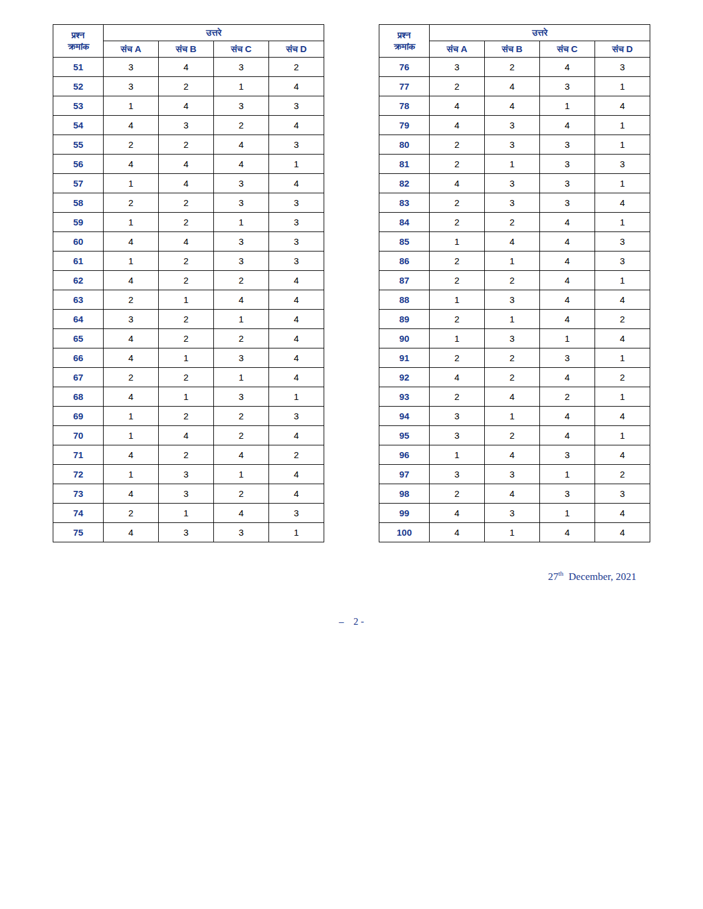| प्रश्न क्रमांक | उत्तरे |
| --- | --- |
| संच A | संच B | संच C | संच D |
| 51 | 3 | 4 | 3 | 2 |
| 52 | 3 | 2 | 1 | 4 |
| 53 | 1 | 4 | 3 | 3 |
| 54 | 4 | 3 | 2 | 4 |
| 55 | 2 | 2 | 4 | 3 |
| 56 | 4 | 4 | 4 | 1 |
| 57 | 1 | 4 | 3 | 4 |
| 58 | 2 | 2 | 3 | 3 |
| 59 | 1 | 2 | 1 | 3 |
| 60 | 4 | 4 | 3 | 3 |
| 61 | 1 | 2 | 3 | 3 |
| 62 | 4 | 2 | 2 | 4 |
| 63 | 2 | 1 | 4 | 4 |
| 64 | 3 | 2 | 1 | 4 |
| 65 | 4 | 2 | 2 | 4 |
| 66 | 4 | 1 | 3 | 4 |
| 67 | 2 | 2 | 1 | 4 |
| 68 | 4 | 1 | 3 | 1 |
| 69 | 1 | 2 | 2 | 3 |
| 70 | 1 | 4 | 2 | 4 |
| 71 | 4 | 2 | 4 | 2 |
| 72 | 1 | 3 | 1 | 4 |
| 73 | 4 | 3 | 2 | 4 |
| 74 | 2 | 1 | 4 | 3 |
| 75 | 4 | 3 | 3 | 1 |
| प्रश्न क्रमांक | उत्तरे |
| --- | --- |
| संच A | संच B | संच C | संच D |
| 76 | 3 | 2 | 4 | 3 |
| 77 | 2 | 4 | 3 | 1 |
| 78 | 4 | 4 | 1 | 4 |
| 79 | 4 | 3 | 4 | 1 |
| 80 | 2 | 3 | 3 | 1 |
| 81 | 2 | 1 | 3 | 3 |
| 82 | 4 | 3 | 3 | 1 |
| 83 | 2 | 3 | 3 | 4 |
| 84 | 2 | 2 | 4 | 1 |
| 85 | 1 | 4 | 4 | 3 |
| 86 | 2 | 1 | 4 | 3 |
| 87 | 2 | 2 | 4 | 1 |
| 88 | 1 | 3 | 4 | 4 |
| 89 | 2 | 1 | 4 | 2 |
| 90 | 1 | 3 | 1 | 4 |
| 91 | 2 | 2 | 3 | 1 |
| 92 | 4 | 2 | 4 | 2 |
| 93 | 2 | 4 | 2 | 1 |
| 94 | 3 | 1 | 4 | 4 |
| 95 | 3 | 2 | 4 | 1 |
| 96 | 1 | 4 | 3 | 4 |
| 97 | 3 | 3 | 1 | 2 |
| 98 | 2 | 4 | 3 | 3 |
| 99 | 4 | 3 | 1 | 4 |
| 100 | 4 | 1 | 4 | 4 |
27th December, 2021
– 2 -